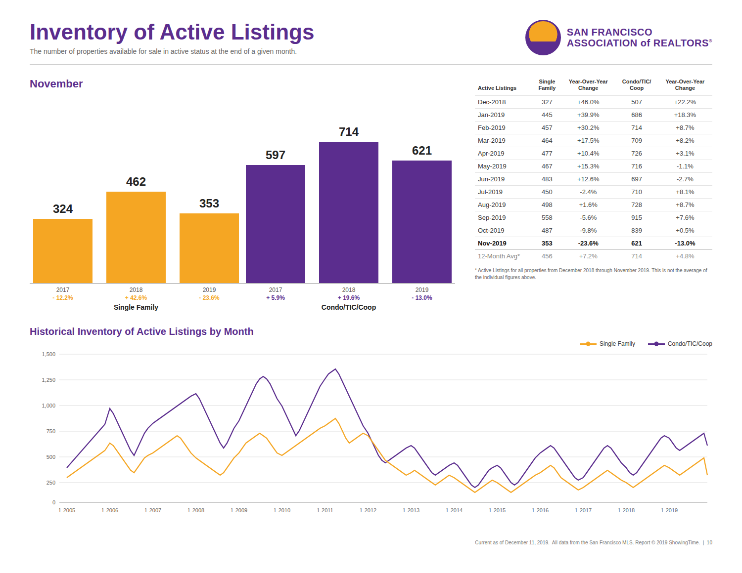Inventory of Active Listings
The number of properties available for sale in active status at the end of a given month.
SAN FRANCISCO
ASSOCIATION of REALTORS®
November
324
462
353
597
714
621
2017
- 12.2%
2018
+ 42.6%
2019
- 23.6%
2017
+ 5.9%
2018
+ 19.6%
2019
- 13.0%
Single Family
Condo/TIC/Coop
| Active Listings | Single Family | Year-Over-Year Change | Condo/TIC/ Coop | Year-Over-Year Change |
| --- | --- | --- | --- | --- |
| Dec-2018 | 327 | +46.0% | 507 | +22.2% |
| Jan-2019 | 445 | +39.9% | 686 | +18.3% |
| Feb-2019 | 457 | +30.2% | 714 | +8.7% |
| Mar-2019 | 464 | +17.5% | 709 | +8.2% |
| Apr-2019 | 477 | +10.4% | 726 | +3.1% |
| May-2019 | 467 | +15.3% | 716 | -1.1% |
| Jun-2019 | 483 | +12.6% | 697 | -2.7% |
| Jul-2019 | 450 | -2.4% | 710 | +8.1% |
| Aug-2019 | 498 | +1.6% | 728 | +8.7% |
| Sep-2019 | 558 | -5.6% | 915 | +7.6% |
| Oct-2019 | 487 | -9.8% | 839 | +0.5% |
| Nov-2019 | 353 | -23.6% | 621 | -13.0% |
| 12-Month Avg* | 456 | +7.2% | 714 | +4.8% |
* Active Listings for all properties from December 2018 through November 2019. This is not the average of the individual figures above.
Historical Inventory of Active Listings by Month
Single Family
Condo/TIC/Coop
1,500 1,250 1,000 750 500 250 0 1-2005 1-2006 1-2007 1-2008 1-2009 1-2010 1-2011 1-2012 1-2013 1-2014 1-2015 1-2016 1-2017 1-2018 1-2019
Current as of December 11, 2019. All data from the San Francisco MLS. Report © 2019 ShowingTime. | 10